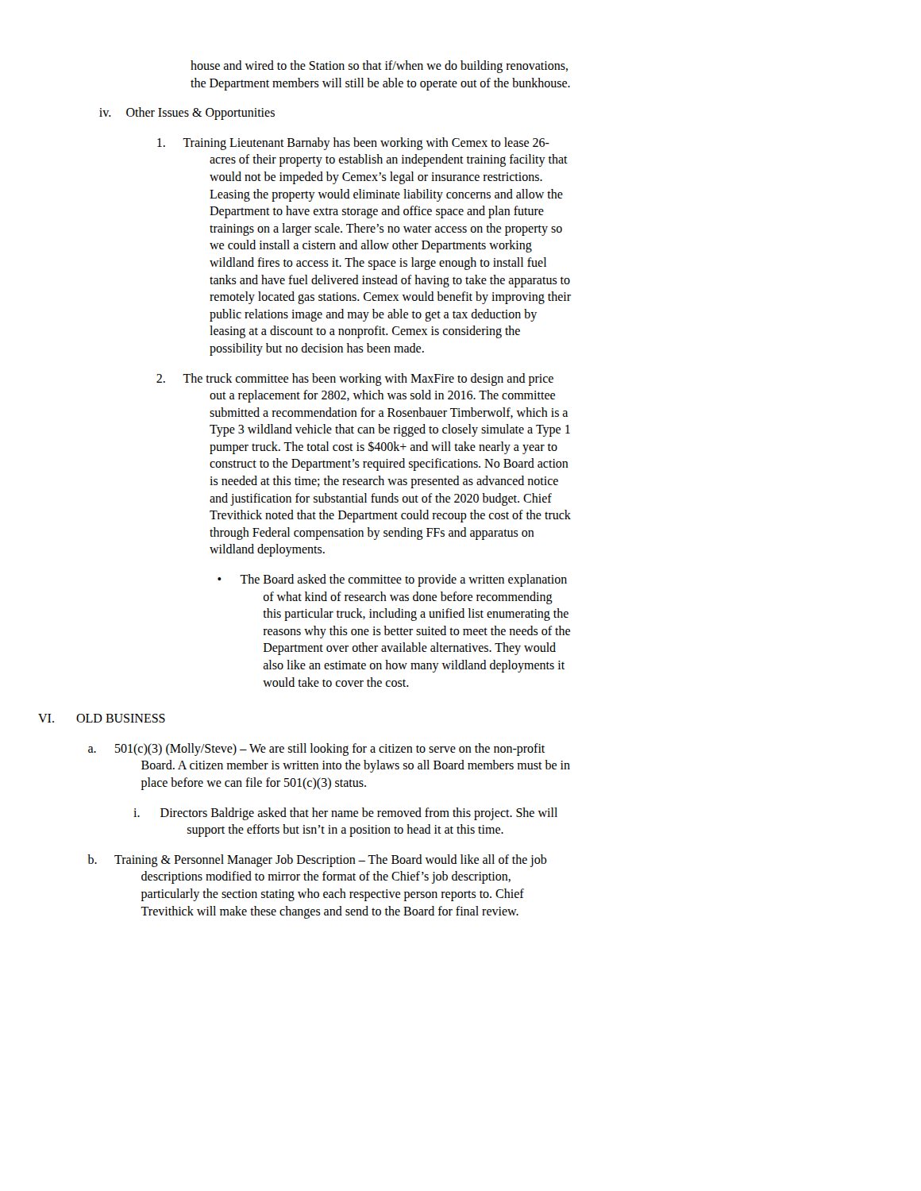house and wired to the Station so that if/when we do building renovations, the Department members will still be able to operate out of the bunkhouse.
iv. Other Issues & Opportunities
1. Training Lieutenant Barnaby has been working with Cemex to lease 26-acres of their property to establish an independent training facility that would not be impeded by Cemex’s legal or insurance restrictions. Leasing the property would eliminate liability concerns and allow the Department to have extra storage and office space and plan future trainings on a larger scale. There’s no water access on the property so we could install a cistern and allow other Departments working wildland fires to access it. The space is large enough to install fuel tanks and have fuel delivered instead of having to take the apparatus to remotely located gas stations. Cemex would benefit by improving their public relations image and may be able to get a tax deduction by leasing at a discount to a nonprofit. Cemex is considering the possibility but no decision has been made.
2. The truck committee has been working with MaxFire to design and price out a replacement for 2802, which was sold in 2016. The committee submitted a recommendation for a Rosenbauer Timberwolf, which is a Type 3 wildland vehicle that can be rigged to closely simulate a Type 1 pumper truck. The total cost is $400k+ and will take nearly a year to construct to the Department’s required specifications. No Board action is needed at this time; the research was presented as advanced notice and justification for substantial funds out of the 2020 budget. Chief Trevithick noted that the Department could recoup the cost of the truck through Federal compensation by sending FFs and apparatus on wildland deployments.
• The Board asked the committee to provide a written explanation of what kind of research was done before recommending this particular truck, including a unified list enumerating the reasons why this one is better suited to meet the needs of the Department over other available alternatives. They would also like an estimate on how many wildland deployments it would take to cover the cost.
VI. OLD BUSINESS
a. 501(c)(3) (Molly/Steve) – We are still looking for a citizen to serve on the non-profit Board. A citizen member is written into the bylaws so all Board members must be in place before we can file for 501(c)(3) status.
i. Directors Baldrige asked that her name be removed from this project. She will support the efforts but isn’t in a position to head it at this time.
b. Training & Personnel Manager Job Description – The Board would like all of the job descriptions modified to mirror the format of the Chief’s job description, particularly the section stating who each respective person reports to. Chief Trevithick will make these changes and send to the Board for final review.